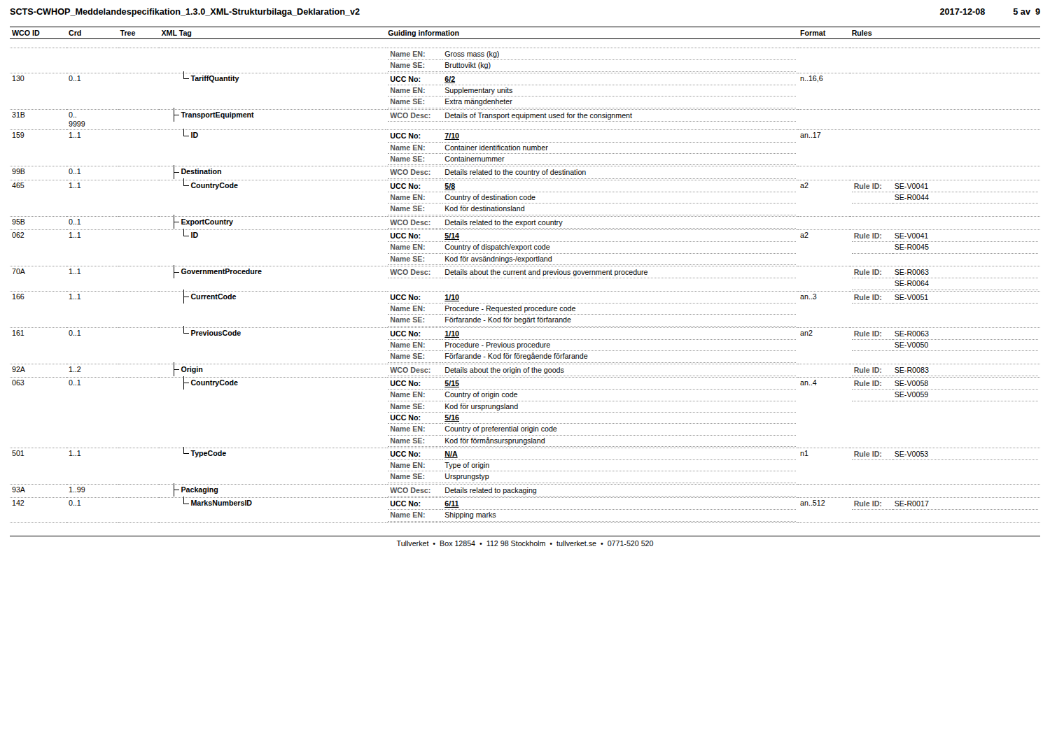SCTS-CWHOP_Meddelandespecifikation_1.3.0_XML-Strukturbilaga_Deklaration_v2
2017-12-08
5 av 9
| WCO ID | Crd | Tree | XML Tag | Guiding information | Format | Rules |
| --- | --- | --- | --- | --- | --- | --- |
| | | | | / Name EN: / Gross mass (kg) / / Name SE: / Bruttovikt (kg) / | | |
| 130 | 0..1 | | TariffQuantity | / UCC No: / 6/2 / / Name EN: / Supplementary units / / Name SE: / Extra mängdenheter / | n..16,6 | |
| 31B | 0.. 9999 | | TransportEquipment | / WCO Desc: / Details of Transport equipment used for the consignment / | | |
| 159 | 1..1 | | ID | / UCC No: / 7/10 / / Name EN: / Container identification number / / Name SE: / Containernummer / | an..17 | |
| 99B | 0..1 | | Destination | / WCO Desc: / Details related to the country of destination / | | |
| 465 | 1..1 | | CountryCode | / UCC No: / 5/8 / / Name EN: / Country of destination code / / Name SE: / Kod för destinationsland / | a2 | / Rule ID: / SE-V0041 / / / SE-R0044 / |
| 95B | 0..1 | | ExportCountry | / WCO Desc: / Details related to the export country / | | |
| 062 | 1..1 | | ID | / UCC No: / 5/14 / / Name EN: / Country of dispatch/export code / / Name SE: / Kod för avsändnings-/exportland / | a2 | / Rule ID: / SE-V0041 / / / SE-R0045 / |
| 70A | 1..1 | | GovernmentProcedure | / WCO Desc: / Details about the current and previous government procedure / | | / Rule ID: / SE-R0063 / / / SE-R0064 / |
| 166 | 1..1 | | CurrentCode | / UCC No: / 1/10 / / Name EN: / Procedure - Requested procedure code / / Name SE: / Förfarande - Kod för begärt förfarande / | an..3 | / Rule ID: / SE-V0051 / |
| 161 | 0..1 | | PreviousCode | / UCC No: / 1/10 / / Name EN: / Procedure - Previous procedure / / Name SE: / Förfarande - Kod för föregående förfarande / | an2 | / Rule ID: / SE-R0063 / / / SE-V0050 / |
| 92A | 1..2 | | Origin | / WCO Desc: / Details about the origin of the goods / | | / Rule ID: / SE-R0083 / |
| 063 | 0..1 | | CountryCode | / UCC No: / 5/15 / / Name EN: / Country of origin code / / Name SE: / Kod för ursprungsland / / UCC No: / 5/16 / / Name EN: / Country of preferential origin code / / Name SE: / Kod för förmånsursprungsland / | an..4 | / Rule ID: / SE-V0058 / / / SE-V0059 / |
| 501 | 1..1 | | TypeCode | / UCC No: / N/A / / Name EN: / Type of origin / / Name SE: / Ursprungstyp / | n1 | / Rule ID: / SE-V0053 / |
| 93A | 1..99 | | Packaging | / WCO Desc: / Details related to packaging / | | |
| 142 | 0..1 | | MarksNumbersID | / UCC No: / 6/11 / / Name EN: / Shipping marks / | an..512 | / Rule ID: / SE-R0017 / |
Tullverket•Box 12854•112 98 Stockholm•tullverket.se•0771-520 520